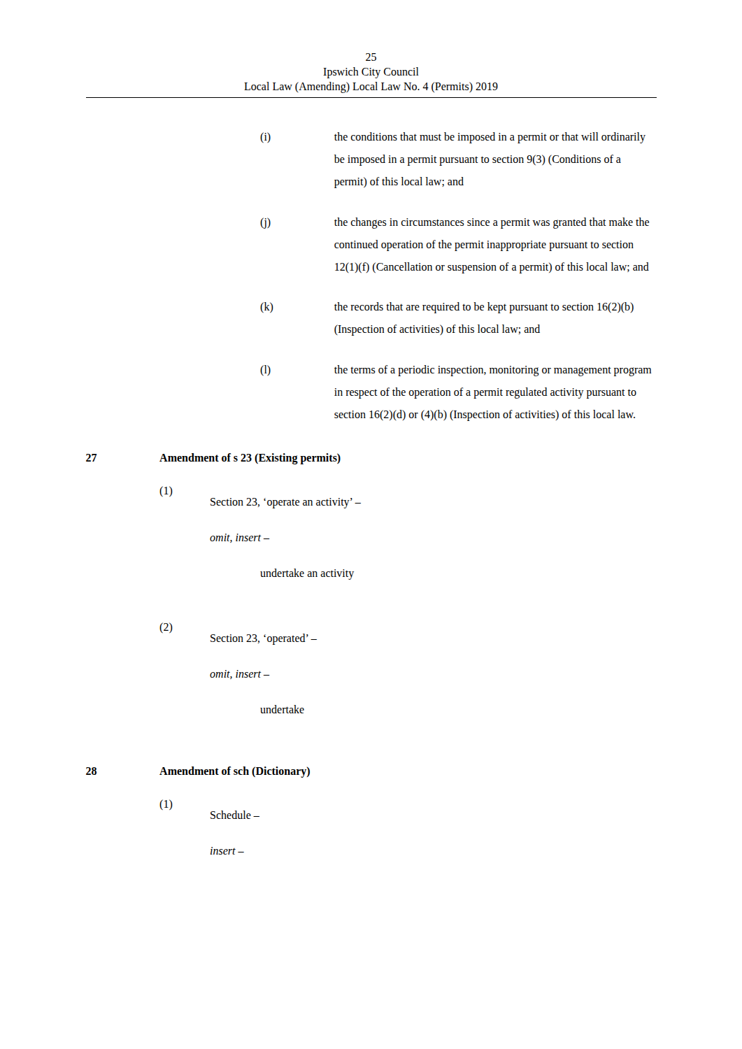25
Ipswich City Council
Local Law (Amending) Local Law No. 4 (Permits) 2019
(i) the conditions that must be imposed in a permit or that will ordinarily be imposed in a permit pursuant to section 9(3) (Conditions of a permit) of this local law; and
(j) the changes in circumstances since a permit was granted that make the continued operation of the permit inappropriate pursuant to section 12(1)(f) (Cancellation or suspension of a permit) of this local law; and
(k) the records that are required to be kept pursuant to section 16(2)(b) (Inspection of activities) of this local law; and
(l) the terms of a periodic inspection, monitoring or management program in respect of the operation of a permit regulated activity pursuant to section 16(2)(d) or (4)(b) (Inspection of activities) of this local law.
27 Amendment of s 23 (Existing permits)
(1)
Section 23, ‘operate an activity’ –
omit, insert –
undertake an activity
(2)
Section 23, ‘operated’ –
omit, insert –
undertake
28 Amendment of sch (Dictionary)
(1)
Schedule –
insert –